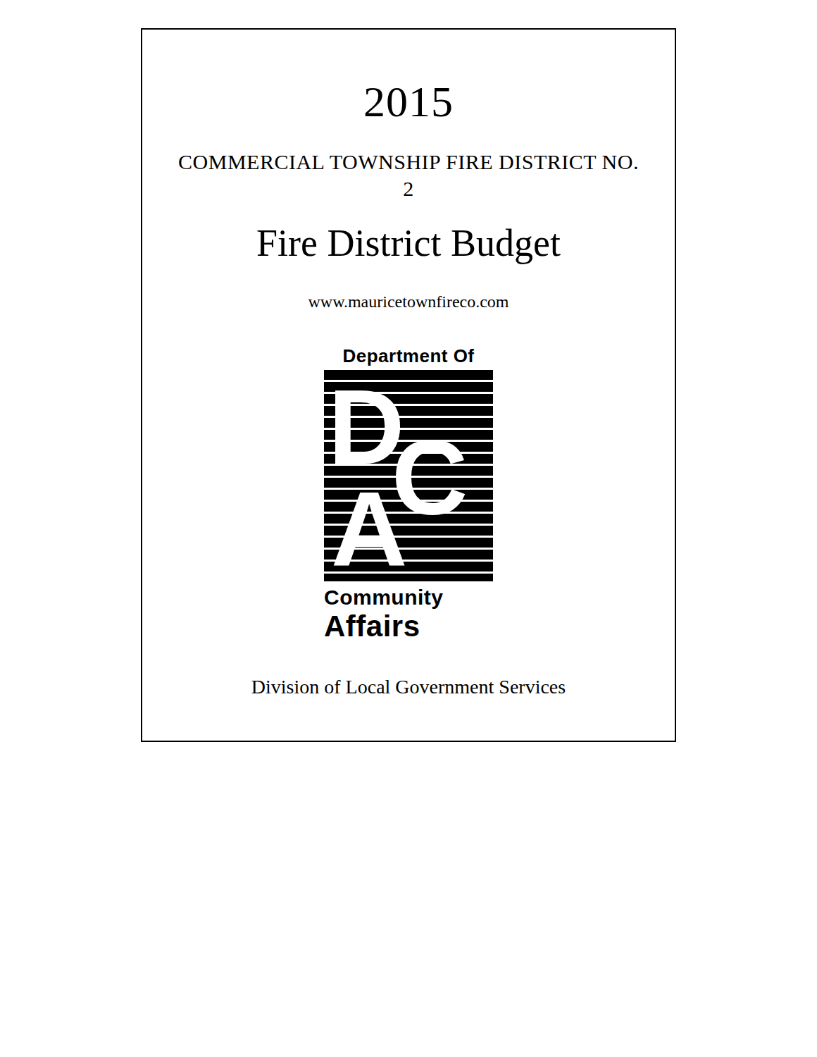2015
COMMERCIAL TOWNSHIP FIRE DISTRICT NO. 2
Fire District Budget
www.mauricetownfireco.com
Department Of
D C A
Community
Affairs
Division of Local Government Services